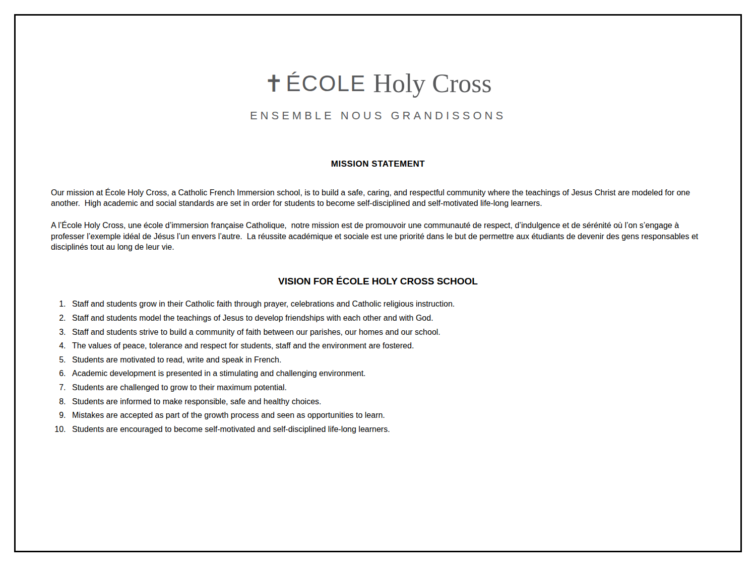✝ÉCOLE Holy Cross
ENSEMBLE NOUS GRANDISSONS
MISSION STATEMENT
Our mission at École Holy Cross, a Catholic French Immersion school, is to build a safe, caring, and respectful community where the teachings of Jesus Christ are modeled for one another. High academic and social standards are set in order for students to become self-disciplined and self-motivated life-long learners.
A l’École Holy Cross, une école d’immersion française Catholique, notre mission est de promouvoir une communauté de respect, d’indulgence et de sérénité où l’on s’engage à professer l’exemple idéal de Jésus l’un envers l’autre. La réussite académique et sociale est une priorité dans le but de permettre aux étudiants de devenir des gens responsables et disciplinés tout au long de leur vie.
VISION FOR ÉCOLE HOLY CROSS SCHOOL
Staff and students grow in their Catholic faith through prayer, celebrations and Catholic religious instruction.
Staff and students model the teachings of Jesus to develop friendships with each other and with God.
Staff and students strive to build a community of faith between our parishes, our homes and our school.
The values of peace, tolerance and respect for students, staff and the environment are fostered.
Students are motivated to read, write and speak in French.
Academic development is presented in a stimulating and challenging environment.
Students are challenged to grow to their maximum potential.
Students are informed to make responsible, safe and healthy choices.
Mistakes are accepted as part of the growth process and seen as opportunities to learn.
Students are encouraged to become self-motivated and self-disciplined life-long learners.